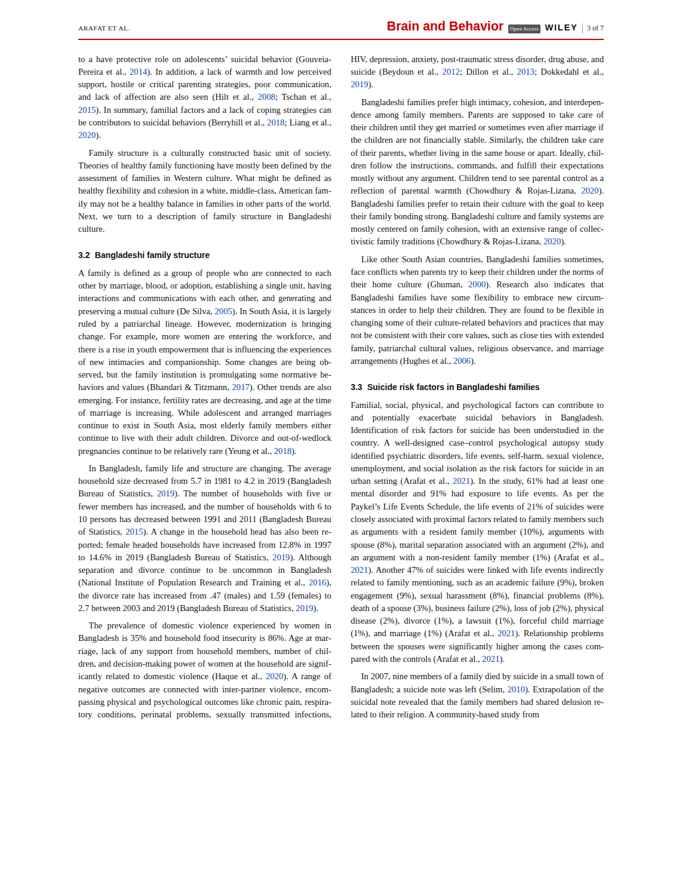Arafat et al.
Brain and Behavior Open Access WILEY 3 of 7
to a have protective role on adolescents’ suicidal behavior (Gouveia-Pereira et al., 2014). In addition, a lack of warmth and low perceived support, hostile or critical parenting strategies, poor communication, and lack of affection are also seen (Hilt et al., 2008; Tschan et al., 2015). In summary, familial factors and a lack of coping strategies can be contributors to suicidal behaviors (Berryhill et al., 2018; Liang et al., 2020).
Family structure is a culturally constructed basic unit of society. Theories of healthy family functioning have mostly been defined by the assessment of families in Western culture. What might be defined as healthy flexibility and cohesion in a white, middle-class, American family may not be a healthy balance in families in other parts of the world. Next, we turn to a description of family structure in Bangladeshi culture.
3.2 Bangladeshi family structure
A family is defined as a group of people who are connected to each other by marriage, blood, or adoption, establishing a single unit, having interactions and communications with each other, and generating and preserving a mutual culture (De Silva, 2005). In South Asia, it is largely ruled by a patriarchal lineage. However, modernization is bringing change. For example, more women are entering the workforce, and there is a rise in youth empowerment that is influencing the experiences of new intimacies and companionship. Some changes are being observed, but the family institution is promulgating some normative behaviors and values (Bhandari & Titzmann, 2017). Other trends are also emerging. For instance, fertility rates are decreasing, and age at the time of marriage is increasing. While adolescent and arranged marriages continue to exist in South Asia, most elderly family members either continue to live with their adult children. Divorce and out-of-wedlock pregnancies continue to be relatively rare (Yeung et al., 2018).
In Bangladesh, family life and structure are changing. The average household size decreased from 5.7 in 1981 to 4.2 in 2019 (Bangladesh Bureau of Statistics, 2019). The number of households with five or fewer members has increased, and the number of households with 6 to 10 persons has decreased between 1991 and 2011 (Bangladesh Bureau of Statistics, 2015). A change in the household head has also been reported; female headed households have increased from 12.8% in 1997 to 14.6% in 2019 (Bangladesh Bureau of Statistics, 2019). Although separation and divorce continue to be uncommon in Bangladesh (National Institute of Population Research and Training et al., 2016), the divorce rate has increased from .47 (males) and 1.59 (females) to 2.7 between 2003 and 2019 (Bangladesh Bureau of Statistics, 2019).
The prevalence of domestic violence experienced by women in Bangladesh is 35% and household food insecurity is 86%. Age at marriage, lack of any support from household members, number of children, and decision-making power of women at the household are significantly related to domestic violence (Haque et al., 2020). A range of negative outcomes are connected with inter-partner violence, encompassing physical and psychological outcomes like chronic pain, respiratory conditions, perinatal problems, sexually transmitted infections, HIV, depression, anxiety, post-traumatic stress disorder, drug abuse, and suicide (Beydoun et al., 2012; Dillon et al., 2013; Dokkedahl et al., 2019).
Bangladeshi families prefer high intimacy, cohesion, and interdependence among family members. Parents are supposed to take care of their children until they get married or sometimes even after marriage if the children are not financially stable. Similarly, the children take care of their parents, whether living in the same house or apart. Ideally, children follow the instructions, commands, and fulfill their expectations mostly without any argument. Children tend to see parental control as a reflection of parental warmth (Chowdhury & Rojas-Lizana, 2020). Bangladeshi families prefer to retain their culture with the goal to keep their family bonding strong. Bangladeshi culture and family systems are mostly centered on family cohesion, with an extensive range of collectivistic family traditions (Chowdhury & Rojas-Lizana, 2020).
Like other South Asian countries, Bangladeshi families sometimes, face conflicts when parents try to keep their children under the norms of their home culture (Ghuman, 2000). Research also indicates that Bangladeshi families have some flexibility to embrace new circumstances in order to help their children. They are found to be flexible in changing some of their culture-related behaviors and practices that may not be consistent with their core values, such as close ties with extended family, patriarchal cultural values, religious observance, and marriage arrangements (Hughes et al., 2006).
3.3 Suicide risk factors in Bangladeshi families
Familial, social, physical, and psychological factors can contribute to and potentially exacerbate suicidal behaviors in Bangladesh. Identification of risk factors for suicide has been understudied in the country. A well-designed case–control psychological autopsy study identified psychiatric disorders, life events, self-harm, sexual violence, unemployment, and social isolation as the risk factors for suicide in an urban setting (Arafat et al., 2021). In the study, 61% had at least one mental disorder and 91% had exposure to life events. As per the Paykel’s Life Events Schedule, the life events of 21% of suicides were closely associated with proximal factors related to family members such as arguments with a resident family member (10%), arguments with spouse (8%), marital separation associated with an argument (2%), and an argument with a non-resident family member (1%) (Arafat et al., 2021). Another 47% of suicides were linked with life events indirectly related to family mentioning, such as an academic failure (9%), broken engagement (9%), sexual harassment (8%), financial problems (8%), death of a spouse (3%), business failure (2%), loss of job (2%), physical disease (2%), divorce (1%), a lawsuit (1%), forceful child marriage (1%), and marriage (1%) (Arafat et al., 2021). Relationship problems between the spouses were significantly higher among the cases compared with the controls (Arafat et al., 2021).
In 2007, nine members of a family died by suicide in a small town of Bangladesh; a suicide note was left (Selim, 2010). Extrapolation of the suicidal note revealed that the family members had shared delusion related to their religion. A community-based study from